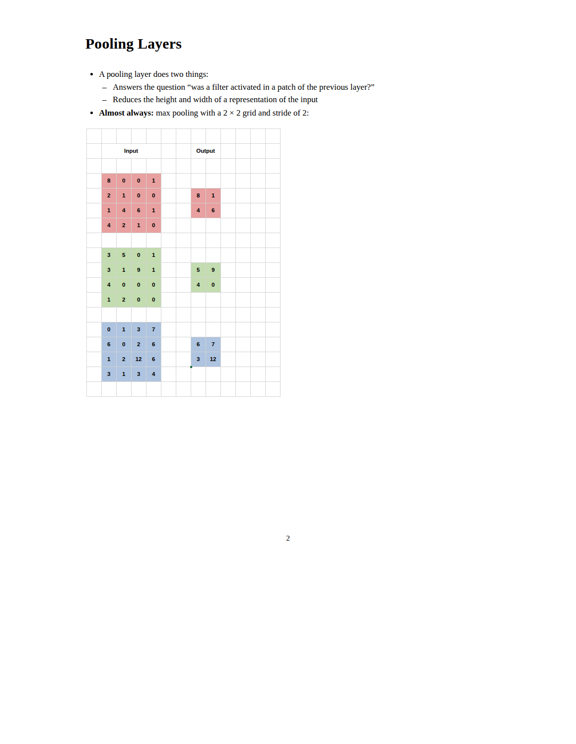Pooling Layers
A pooling layer does two things:
Answers the question “was a filter activated in a patch of the previous layer?”
Reduces the height and width of a representation of the input
Almost always: max pooling with a 2 × 2 grid and stride of 2:
| | Input | | | Output | | | | |
| | 8 | 0 | 0 | 1 | | | | | | | | |
| | 2 | 1 | 0 | 0 | | | 8 | 1 | | | | |
| | 1 | 4 | 6 | 1 | | | 4 | 6 | | | | |
| | 4 | 2 | 1 | 0 | | | | | | | | |
| | 3 | 5 | 0 | 1 | | | | | | | | |
| | 3 | 1 | 9 | 1 | | | 5 | 9 | | | | |
| | 4 | 0 | 0 | 0 | | | 4 | 0 | | | | |
| | 1 | 2 | 0 | 0 | | | | | | | | |
| | 0 | 1 | 3 | 7 | | | | | | | | |
| | 6 | 0 | 2 | 6 | | | 6 | 7 | | | | |
| | 1 | 2 | 12 | 6 | | | 3 | 12 | | | | |
| | 3 | 1 | 3 | 4 | | | | | | | | |
2